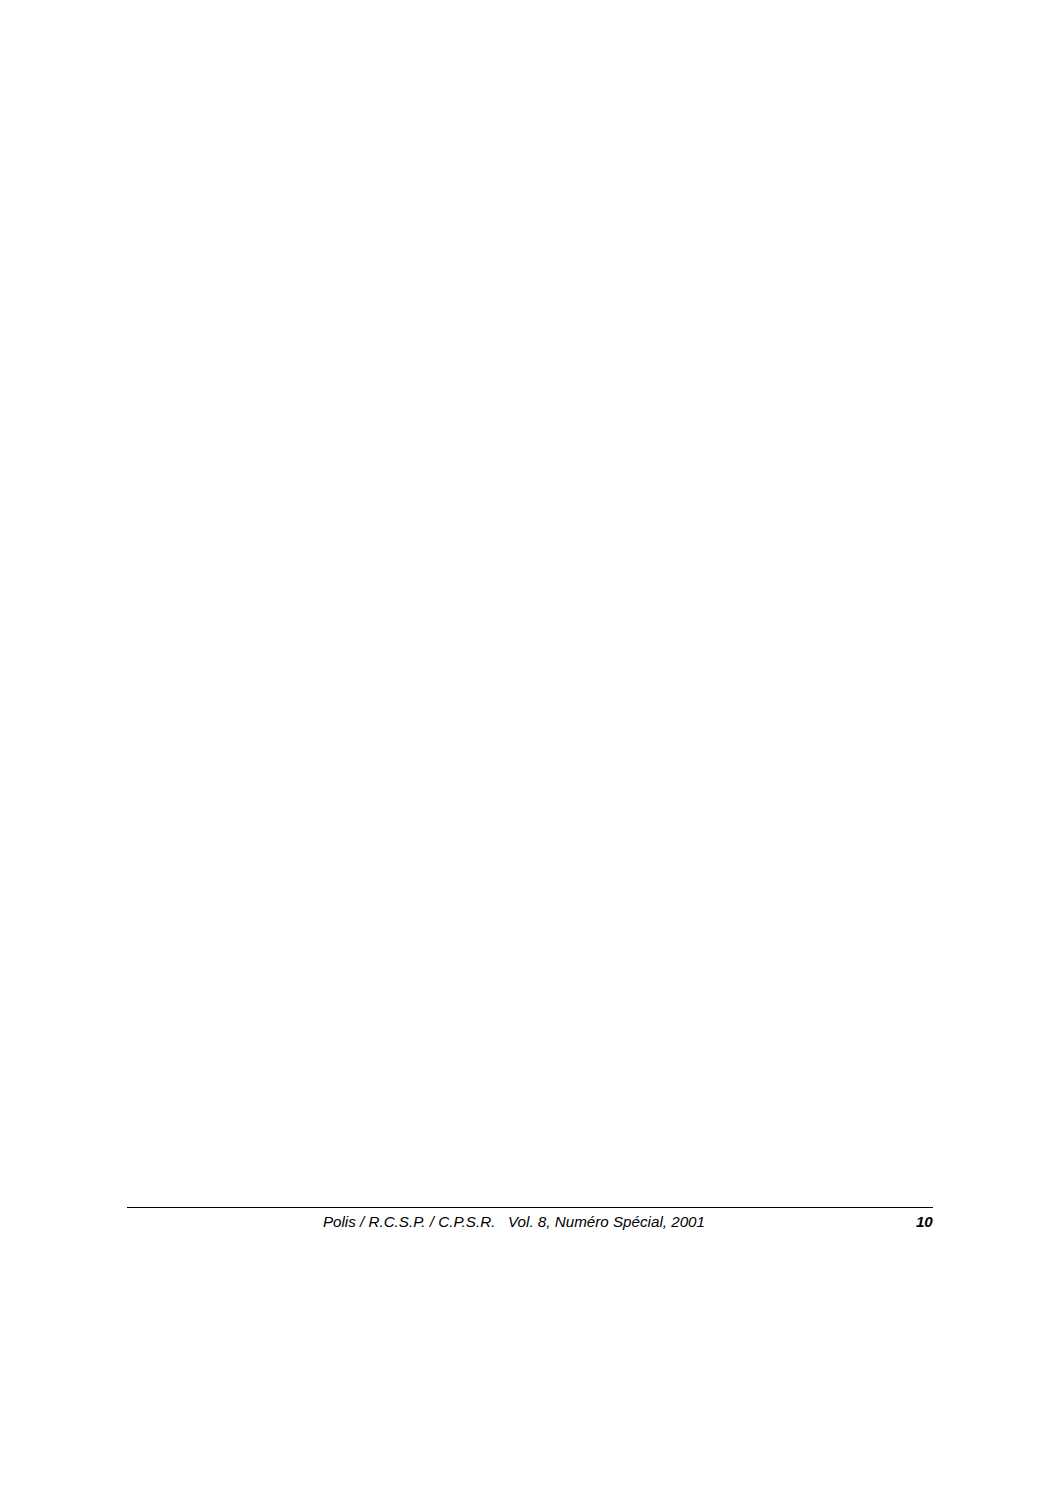Polis / R.C.S.P. / C.P.S.R. Vol. 8, Numéro Spécial, 2001 10